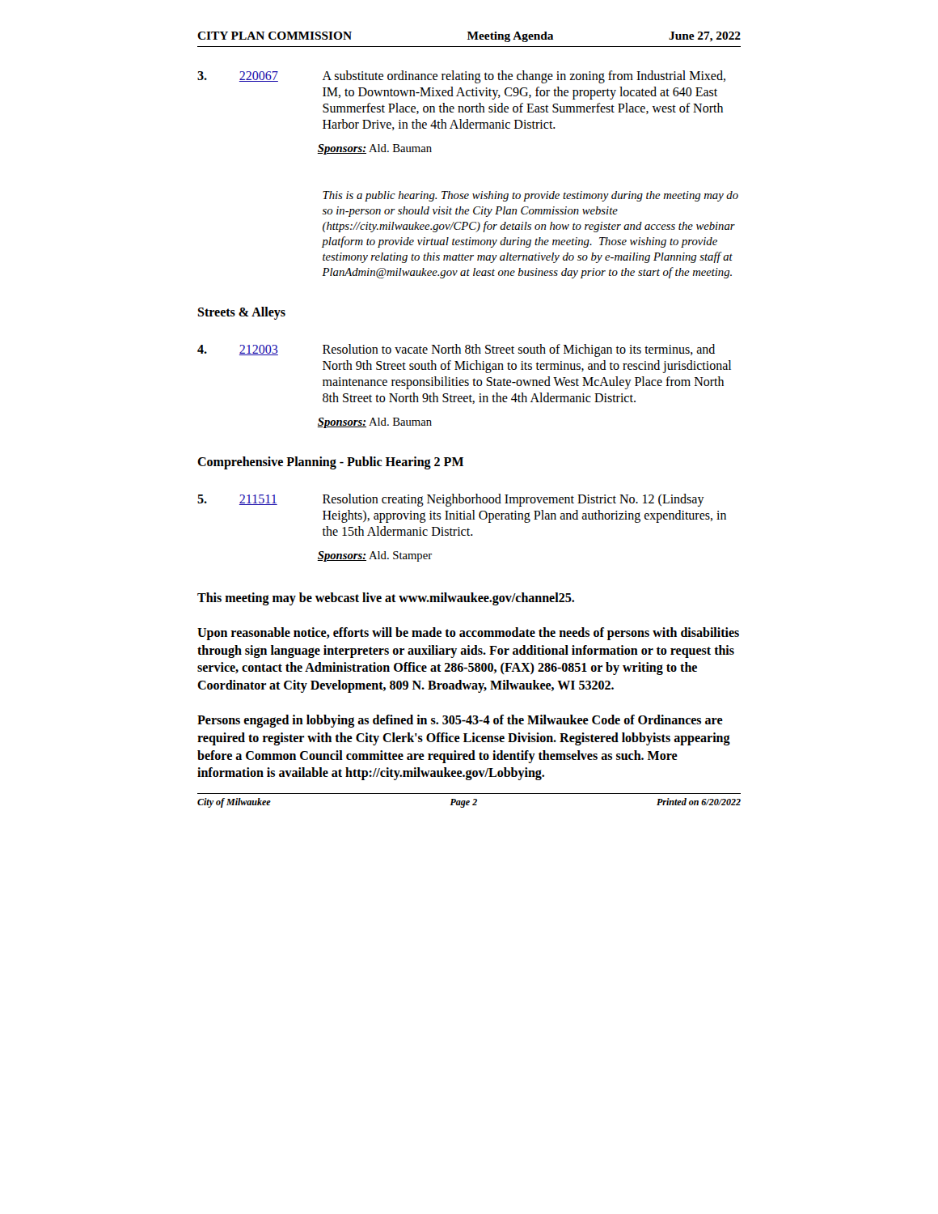CITY PLAN COMMISSION
Meeting Agenda
June 27, 2022
3.
220067
A substitute ordinance relating to the change in zoning from Industrial Mixed, IM, to Downtown-Mixed Activity, C9G, for the property located at 640 East Summerfest Place, on the north side of East Summerfest Place, west of North Harbor Drive, in the 4th Aldermanic District.
Sponsors: Ald. Bauman
This is a public hearing. Those wishing to provide testimony during the meeting may do so in-person or should visit the City Plan Commission website (https://city.milwaukee.gov/CPC) for details on how to register and access the webinar platform to provide virtual testimony during the meeting. Those wishing to provide testimony relating to this matter may alternatively do so by e-mailing Planning staff at PlanAdmin@milwaukee.gov at least one business day prior to the start of the meeting.
Streets & Alleys
4.
212003
Resolution to vacate North 8th Street south of Michigan to its terminus, and North 9th Street south of Michigan to its terminus, and to rescind jurisdictional maintenance responsibilities to State-owned West McAuley Place from North 8th Street to North 9th Street, in the 4th Aldermanic District.
Sponsors: Ald. Bauman
Comprehensive Planning - Public Hearing 2 PM
5.
211511
Resolution creating Neighborhood Improvement District No. 12 (Lindsay Heights), approving its Initial Operating Plan and authorizing expenditures, in the 15th Aldermanic District.
Sponsors: Ald. Stamper
This meeting may be webcast live at www.milwaukee.gov/channel25.
Upon reasonable notice, efforts will be made to accommodate the needs of persons with disabilities through sign language interpreters or auxiliary aids. For additional information or to request this service, contact the Administration Office at 286-5800, (FAX) 286-0851 or by writing to the Coordinator at City Development, 809 N. Broadway, Milwaukee, WI 53202.
Persons engaged in lobbying as defined in s. 305-43-4 of the Milwaukee Code of Ordinances are required to register with the City Clerk's Office License Division. Registered lobbyists appearing before a Common Council committee are required to identify themselves as such. More information is available at http://city.milwaukee.gov/Lobbying.
City of Milwaukee
Page 2
Printed on 6/20/2022